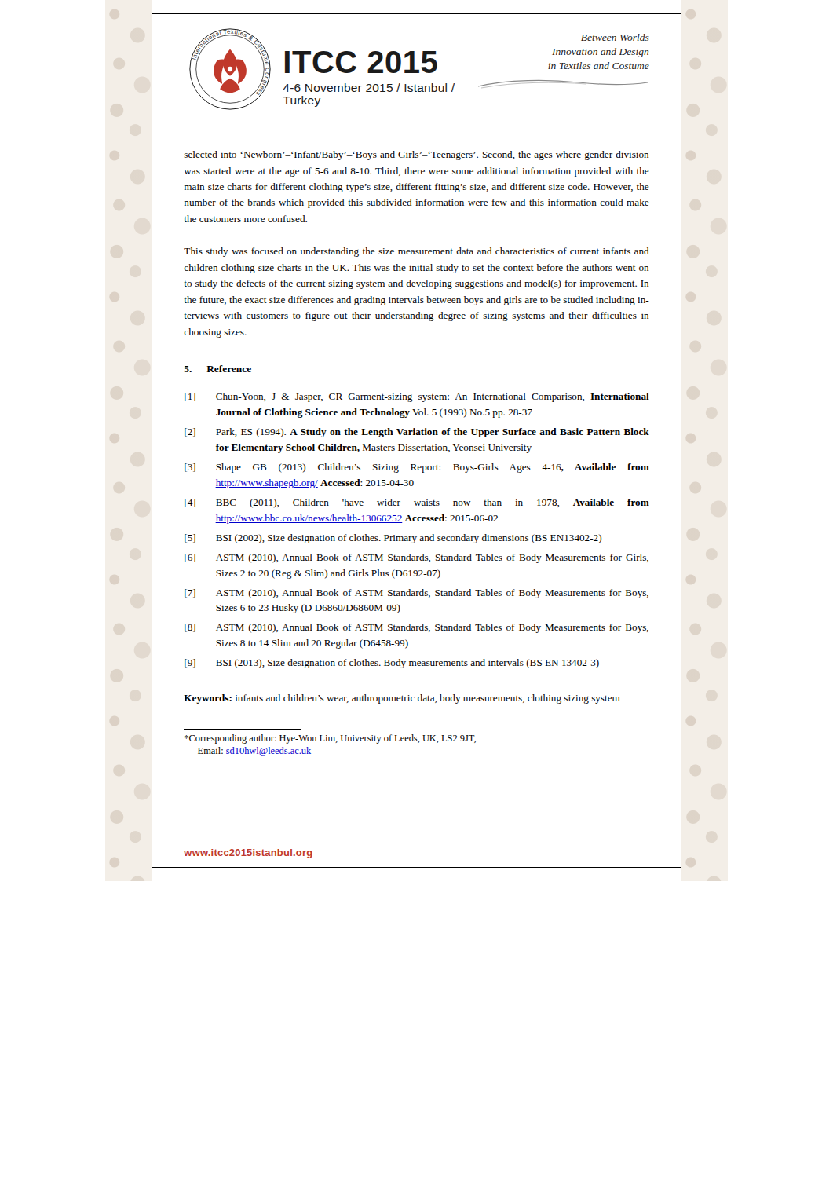International Textiles & Costume Congress
ITCC 2015
4-6 November 2015 / Istanbul / Turkey
Between Worlds
Innovation and Design
in Textiles and Costume
selected into ‘Newborn’–‘Infant/Baby’–‘Boys and Girls’–‘Teenagers’. Second, the ages where gender division was started were at the age of 5-6 and 8-10. Third, there were some additional information provided with the main size charts for different clothing type’s size, different fitting’s size, and different size code. However, the number of the brands which provided this subdivided information were few and this information could make the customers more confused.
This study was focused on understanding the size measurement data and characteristics of current infants and children clothing size charts in the UK. This was the initial study to set the context before the authors went on to study the defects of the current sizing system and developing suggestions and model(s) for improvement. In the future, the exact size differences and grading intervals between boys and girls are to be studied including interviews with customers to figure out their understanding degree of sizing systems and their difficulties in choosing sizes.
5. Reference
[1] Chun-Yoon, J & Jasper, CR Garment-sizing system: An International Comparison, International Journal of Clothing Science and Technology Vol. 5 (1993) No.5 pp. 28-37
[2] Park, ES (1994). A Study on the Length Variation of the Upper Surface and Basic Pattern Block for Elementary School Children, Masters Dissertation, Yeonsei University
[3] Shape GB (2013) Children’s Sizing Report: Boys-Girls Ages 4-16, Available from http://www.shapegb.org/ Accessed: 2015-04-30
[4] BBC (2011), Children 'have wider waists now than in 1978, Available from http://www.bbc.co.uk/news/health-13066252 Accessed: 2015-06-02
[5] BSI (2002), Size designation of clothes. Primary and secondary dimensions (BS EN13402-2)
[6] ASTM (2010), Annual Book of ASTM Standards, Standard Tables of Body Measurements for Girls, Sizes 2 to 20 (Reg & Slim) and Girls Plus (D6192-07)
[7] ASTM (2010), Annual Book of ASTM Standards, Standard Tables of Body Measurements for Boys, Sizes 6 to 23 Husky (D D6860/D6860M-09)
[8] ASTM (2010), Annual Book of ASTM Standards, Standard Tables of Body Measurements for Boys, Sizes 8 to 14 Slim and 20 Regular (D6458-99)
[9] BSI (2013), Size designation of clothes. Body measurements and intervals (BS EN 13402-3)
Keywords: infants and children’s wear, anthropometric data, body measurements, clothing sizing system
*Corresponding author: Hye-Won Lim, University of Leeds, UK, LS2 9JT,
Email: sd10hwl@leeds.ac.uk
www.itcc2015istanbul.org